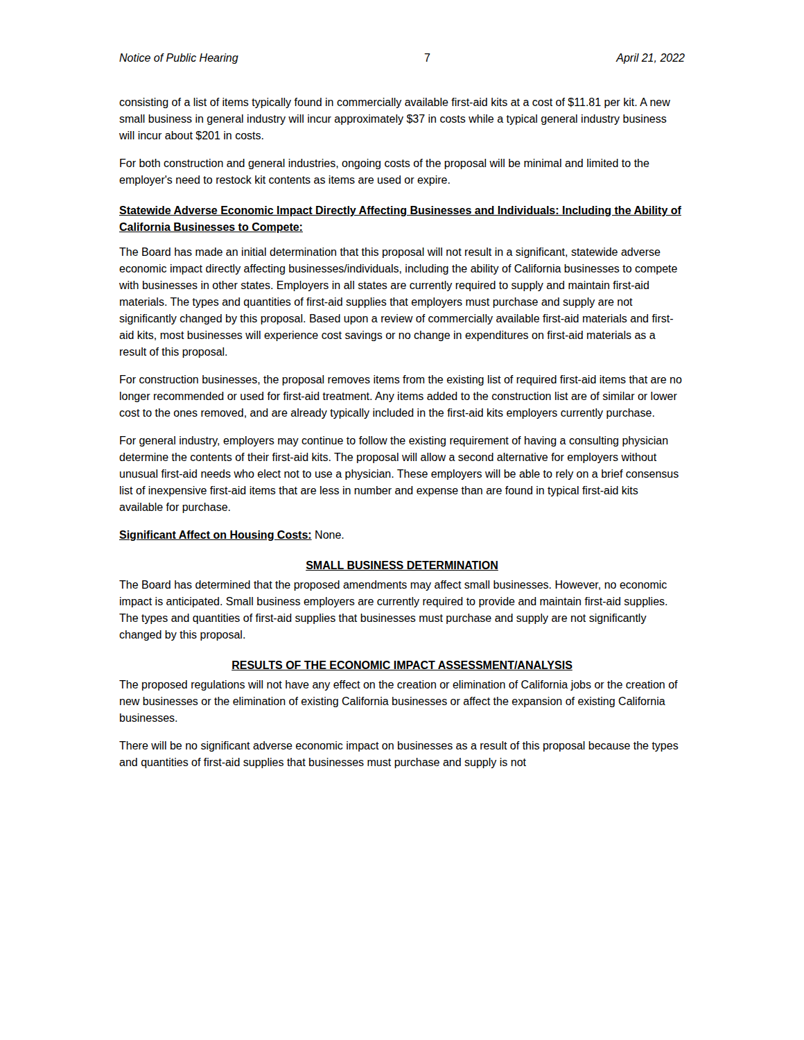Notice of Public Hearing 7 April 21, 2022
consisting of a list of items typically found in commercially available first-aid kits at a cost of $11.81 per kit. A new small business in general industry will incur approximately $37 in costs while a typical general industry business will incur about $201 in costs.
For both construction and general industries, ongoing costs of the proposal will be minimal and limited to the employer's need to restock kit contents as items are used or expire.
Statewide Adverse Economic Impact Directly Affecting Businesses and Individuals: Including the Ability of California Businesses to Compete:
The Board has made an initial determination that this proposal will not result in a significant, statewide adverse economic impact directly affecting businesses/individuals, including the ability of California businesses to compete with businesses in other states. Employers in all states are currently required to supply and maintain first-aid materials. The types and quantities of first-aid supplies that employers must purchase and supply are not significantly changed by this proposal. Based upon a review of commercially available first-aid materials and first-aid kits, most businesses will experience cost savings or no change in expenditures on first-aid materials as a result of this proposal.
For construction businesses, the proposal removes items from the existing list of required first-aid items that are no longer recommended or used for first-aid treatment. Any items added to the construction list are of similar or lower cost to the ones removed, and are already typically included in the first-aid kits employers currently purchase.
For general industry, employers may continue to follow the existing requirement of having a consulting physician determine the contents of their first-aid kits. The proposal will allow a second alternative for employers without unusual first-aid needs who elect not to use a physician. These employers will be able to rely on a brief consensus list of inexpensive first-aid items that are less in number and expense than are found in typical first-aid kits available for purchase.
Significant Affect on Housing Costs: None.
SMALL BUSINESS DETERMINATION
The Board has determined that the proposed amendments may affect small businesses. However, no economic impact is anticipated. Small business employers are currently required to provide and maintain first-aid supplies. The types and quantities of first-aid supplies that businesses must purchase and supply are not significantly changed by this proposal.
RESULTS OF THE ECONOMIC IMPACT ASSESSMENT/ANALYSIS
The proposed regulations will not have any effect on the creation or elimination of California jobs or the creation of new businesses or the elimination of existing California businesses or affect the expansion of existing California businesses.
There will be no significant adverse economic impact on businesses as a result of this proposal because the types and quantities of first-aid supplies that businesses must purchase and supply is not